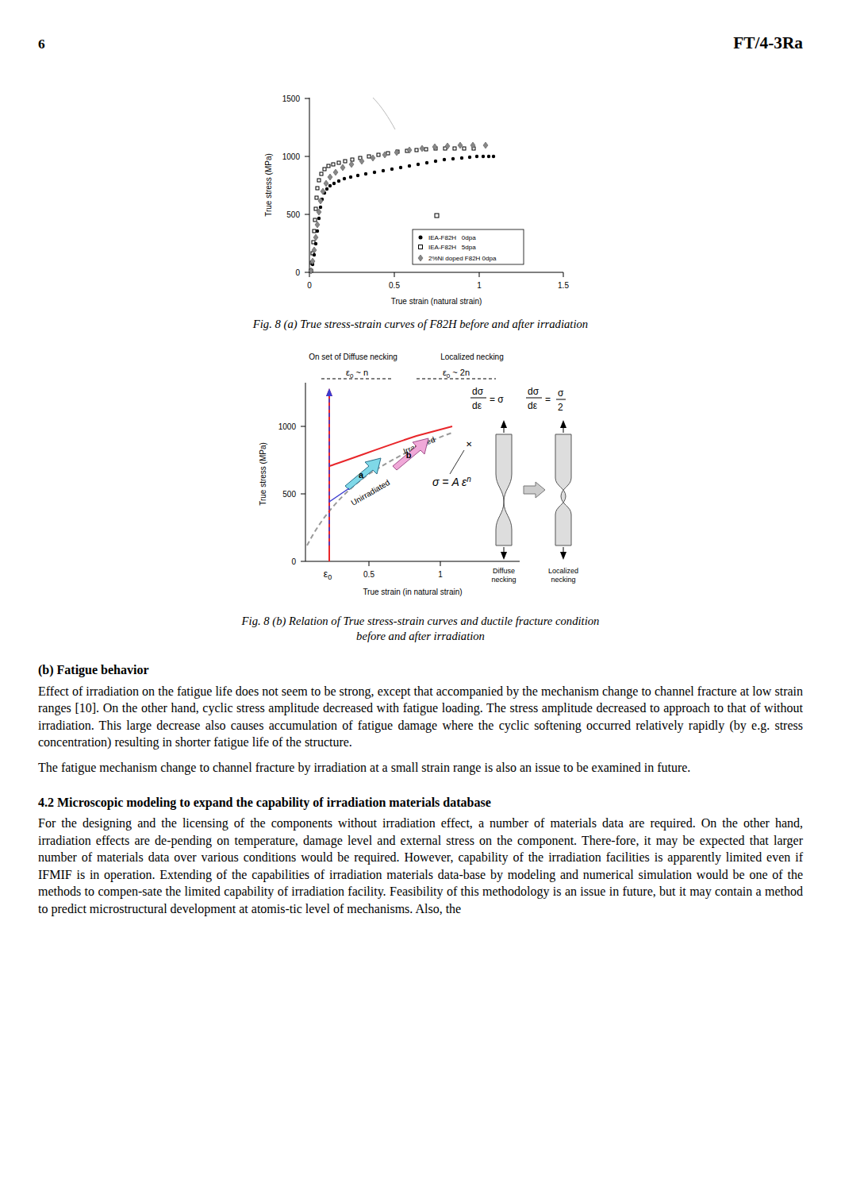6 FT/4-3Ra
0 500 1000 1500 0 0.5 1 1.5 True strain (natural strain) True stress (MPa) IEA-F82H 0dpa IEA-F82H 5dpa 2%Ni doped F82H 0dpa
Fig. 8 (a) True stress-strain curves of F82H before and after irradiation
On set of Diffuse necking Localized necking ε0 ~ n ε0 ~ 2n 0 500 1000 0.5 1 ε0 True strain (in natural strain) True stress (MPa) Unirradiated Irradiated a b σ = A εn ✕ dσ dε = σ dσ dε = σ 2 Diffuse necking Localized necking
Fig. 8 (b) Relation of True stress-strain curves and ductile fracture condition
before and after irradiation
(b) Fatigue behavior
Effect of irradiation on the fatigue life does not seem to be strong, except that accompanied by the mechanism change to channel fracture at low strain ranges [10]. On the other hand, cyclic stress amplitude decreased with fatigue loading. The stress amplitude decreased to approach to that of without irradiation. This large decrease also causes accumulation of fatigue damage where the cyclic softening occurred relatively rapidly (by e.g. stress concentration) resulting in shorter fatigue life of the structure.
The fatigue mechanism change to channel fracture by irradiation at a small strain range is also an issue to be examined in future.
4.2 Microscopic modeling to expand the capability of irradiation materials database
For the designing and the licensing of the components without irradiation effect, a number of materials data are required. On the other hand, irradiation effects are de-pending on temperature, damage level and external stress on the component. There-fore, it may be expected that larger number of materials data over various conditions would be required. However, capability of the irradiation facilities is apparently limited even if IFMIF is in operation. Extending of the capabilities of irradiation materials data-base by modeling and numerical simulation would be one of the methods to compen-sate the limited capability of irradiation facility. Feasibility of this methodology is an issue in future, but it may contain a method to predict microstructural development at atomis-tic level of mechanisms. Also, the